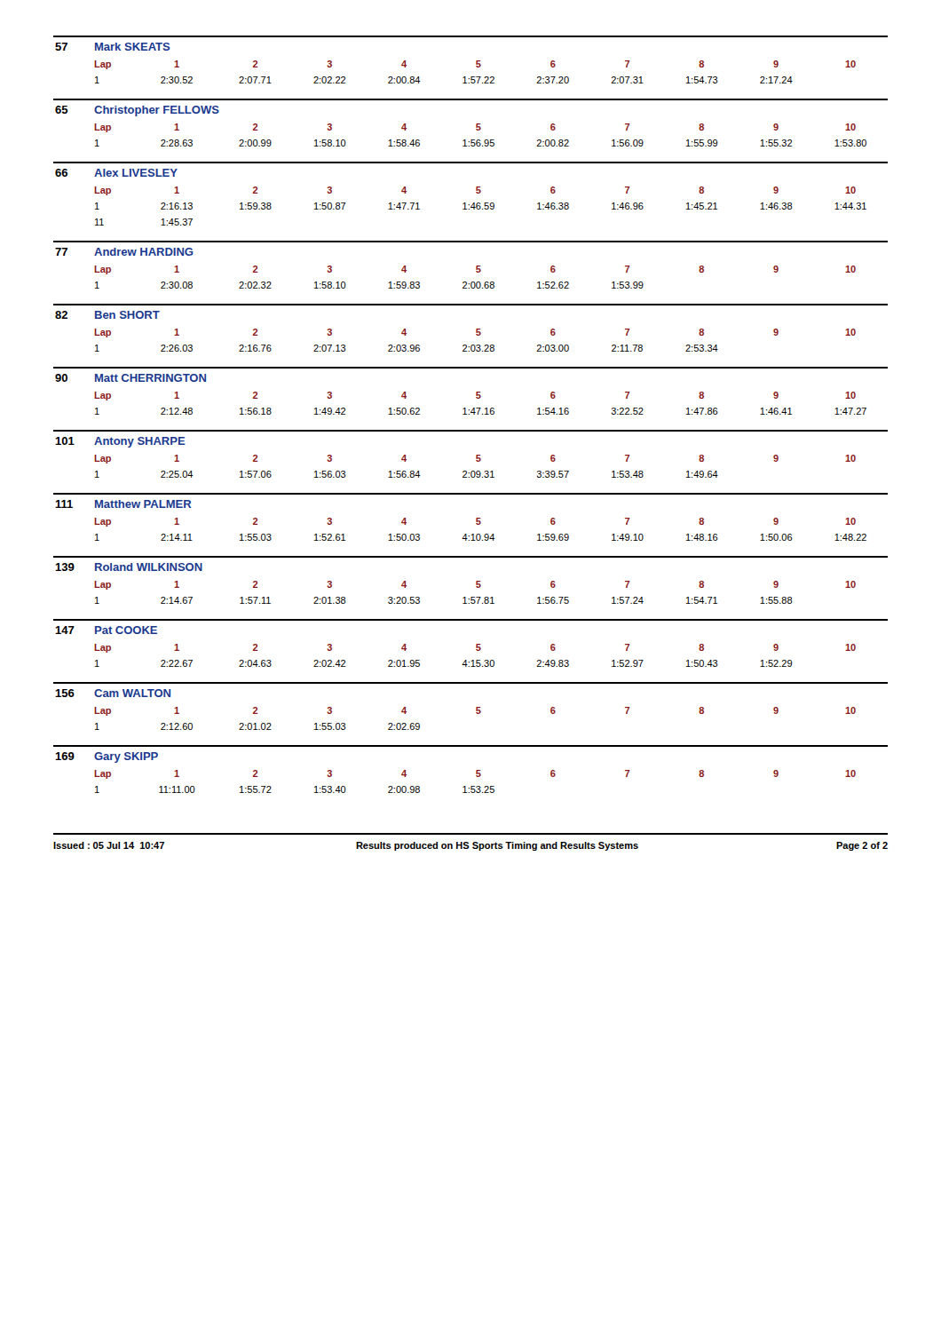| 57 | Mark SKEATS |
| | Lap | 1 | 2 | 3 | 4 | 5 | 6 | 7 | 8 | 9 | 10 |
| | 1 | 2:30.52 | 2:07.71 | 2:02.22 | 2:00.84 | 1:57.22 | 2:37.20 | 2:07.31 | 1:54.73 | 2:17.24 | |
| 65 | Christopher FELLOWS |
| | Lap | 1 | 2 | 3 | 4 | 5 | 6 | 7 | 8 | 9 | 10 |
| | 1 | 2:28.63 | 2:00.99 | 1:58.10 | 1:58.46 | 1:56.95 | 2:00.82 | 1:56.09 | 1:55.99 | 1:55.32 | 1:53.80 |
| 66 | Alex LIVESLEY |
| | Lap | 1 | 2 | 3 | 4 | 5 | 6 | 7 | 8 | 9 | 10 |
| | 1 | 2:16.13 | 1:59.38 | 1:50.87 | 1:47.71 | 1:46.59 | 1:46.38 | 1:46.96 | 1:45.21 | 1:46.38 | 1:44.31 |
| | 11 | 1:45.37 | | | | | | | | | |
| 77 | Andrew HARDING |
| | Lap | 1 | 2 | 3 | 4 | 5 | 6 | 7 | 8 | 9 | 10 |
| | 1 | 2:30.08 | 2:02.32 | 1:58.10 | 1:59.83 | 2:00.68 | 1:52.62 | 1:53.99 | | | |
| 82 | Ben SHORT |
| | Lap | 1 | 2 | 3 | 4 | 5 | 6 | 7 | 8 | 9 | 10 |
| | 1 | 2:26.03 | 2:16.76 | 2:07.13 | 2:03.96 | 2:03.28 | 2:03.00 | 2:11.78 | 2:53.34 | | |
| 90 | Matt CHERRINGTON |
| | Lap | 1 | 2 | 3 | 4 | 5 | 6 | 7 | 8 | 9 | 10 |
| | 1 | 2:12.48 | 1:56.18 | 1:49.42 | 1:50.62 | 1:47.16 | 1:54.16 | 3:22.52 | 1:47.86 | 1:46.41 | 1:47.27 |
| 101 | Antony SHARPE |
| | Lap | 1 | 2 | 3 | 4 | 5 | 6 | 7 | 8 | 9 | 10 |
| | 1 | 2:25.04 | 1:57.06 | 1:56.03 | 1:56.84 | 2:09.31 | 3:39.57 | 1:53.48 | 1:49.64 | | |
| 111 | Matthew PALMER |
| | Lap | 1 | 2 | 3 | 4 | 5 | 6 | 7 | 8 | 9 | 10 |
| | 1 | 2:14.11 | 1:55.03 | 1:52.61 | 1:50.03 | 4:10.94 | 1:59.69 | 1:49.10 | 1:48.16 | 1:50.06 | 1:48.22 |
| 139 | Roland WILKINSON |
| | Lap | 1 | 2 | 3 | 4 | 5 | 6 | 7 | 8 | 9 | 10 |
| | 1 | 2:14.67 | 1:57.11 | 2:01.38 | 3:20.53 | 1:57.81 | 1:56.75 | 1:57.24 | 1:54.71 | 1:55.88 | |
| 147 | Pat COOKE |
| | Lap | 1 | 2 | 3 | 4 | 5 | 6 | 7 | 8 | 9 | 10 |
| | 1 | 2:22.67 | 2:04.63 | 2:02.42 | 2:01.95 | 4:15.30 | 2:49.83 | 1:52.97 | 1:50.43 | 1:52.29 | |
| 156 | Cam WALTON |
| | Lap | 1 | 2 | 3 | 4 | 5 | 6 | 7 | 8 | 9 | 10 |
| | 1 | 2:12.60 | 2:01.02 | 1:55.03 | 2:02.69 | | | | | | |
| 169 | Gary SKIPP |
| | Lap | 1 | 2 | 3 | 4 | 5 | 6 | 7 | 8 | 9 | 10 |
| | 1 | 11:11.00 | 1:55.72 | 1:53.40 | 2:00.98 | 1:53.25 | | | | | |
Issued : 05 Jul 14 10:47 Results produced on HS Sports Timing and Results Systems Page 2 of 2